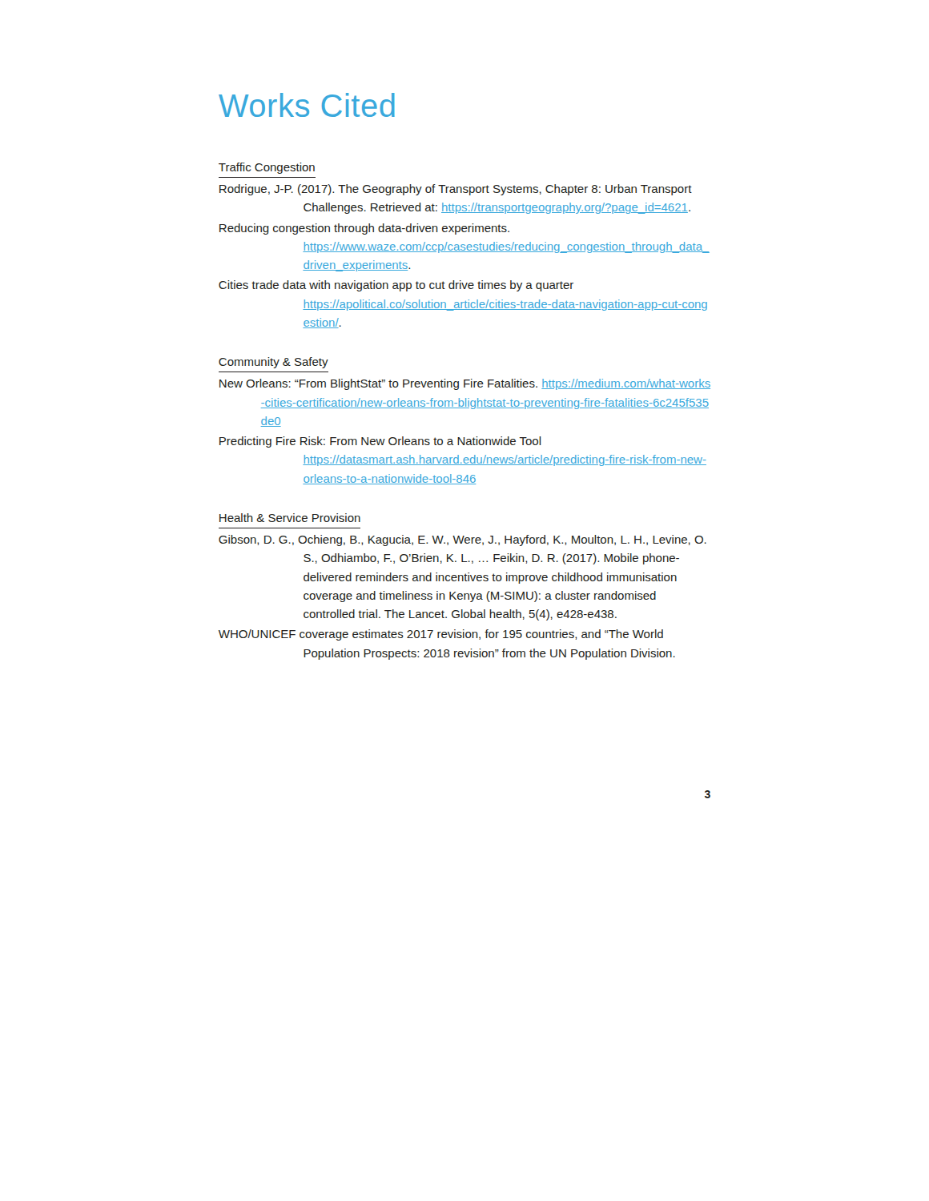Works Cited
Traffic Congestion
Rodrigue, J-P. (2017). The Geography of Transport Systems, Chapter 8: Urban Transport Challenges. Retrieved at: https://transportgeography.org/?page_id=4621.
Reducing congestion through data-driven experiments. https://www.waze.com/ccp/casestudies/reducing_congestion_through_data_driven_experiments.
Cities trade data with navigation app to cut drive times by a quarter https://apolitical.co/solution_article/cities-trade-data-navigation-app-cut-congestion/.
Community & Safety
New Orleans: “From BlightStat” to Preventing Fire Fatalities. https://medium.com/what-works-cities-certification/new-orleans-from-blightstat-to-preventing-fire-fatalities-6c245f535de0
Predicting Fire Risk: From New Orleans to a Nationwide Tool https://datasmart.ash.harvard.edu/news/article/predicting-fire-risk-from-new-orleans-to-a-nationwide-tool-846
Health & Service Provision
Gibson, D. G., Ochieng, B., Kagucia, E. W., Were, J., Hayford, K., Moulton, L. H., Levine, O. S., Odhiambo, F., O’Brien, K. L., … Feikin, D. R. (2017). Mobile phone-delivered reminders and incentives to improve childhood immunisation coverage and timeliness in Kenya (M-SIMU): a cluster randomised controlled trial. The Lancet. Global health, 5(4), e428-e438.
WHO/UNICEF coverage estimates 2017 revision, for 195 countries, and “The World Population Prospects: 2018 revision” from the UN Population Division.
3